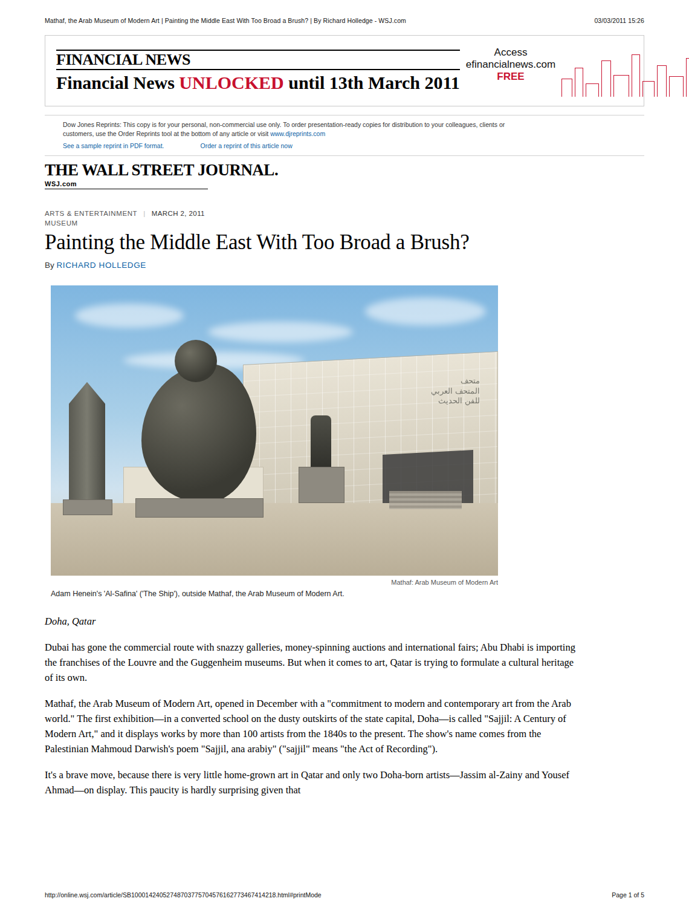Mathaf, the Arab Museum of Modern Art | Painting the Middle East With Too Broad a Brush? | By Richard Holledge - WSJ.com
03/03/2011 15:26
FINANCIAL NEWS
Financial News UNLOCKED until 13th March 2011
Access efinancialnews.com FREE
Dow Jones Reprints: This copy is for your personal, non-commercial use only. To order presentation-ready copies for distribution to your colleagues, clients or customers, use the Order Reprints tool at the bottom of any article or visit www.djreprints.com
See a sample reprint in PDF format. Order a reprint of this article now
THE WALL STREET JOURNAL.
WSJ.com
ARTS & ENTERTAINMENT | MARCH 2, 2011
MUSEUM
Painting the Middle East With Too Broad a Brush?
By RICHARD HOLLEDGE
متحف
المتحف العربي
للفن الحديث
Mathaf: Arab Museum of Modern Art
Adam Henein's 'Al-Safina' ('The Ship'), outside Mathaf, the Arab Museum of Modern Art.
Doha, Qatar
Dubai has gone the commercial route with snazzy galleries, money-spinning auctions and international fairs; Abu Dhabi is importing the franchises of the Louvre and the Guggenheim museums. But when it comes to art, Qatar is trying to formulate a cultural heritage of its own.
Mathaf, the Arab Museum of Modern Art, opened in December with a "commitment to modern and contemporary art from the Arab world." The first exhibition—in a converted school on the dusty outskirts of the state capital, Doha—is called "Sajjil: A Century of Modern Art," and it displays works by more than 100 artists from the 1840s to the present. The show's name comes from the Palestinian Mahmoud Darwish's poem "Sajjil, ana arabiy" ("sajjil" means "the Act of Recording").
It's a brave move, because there is very little home-grown art in Qatar and only two Doha-born artists—Jassim al-Zainy and Yousef Ahmad—on display. This paucity is hardly surprising given that
http://online.wsj.com/article/SB10001424052748703775704576162773467414218.html#printMode Page 1 of 5